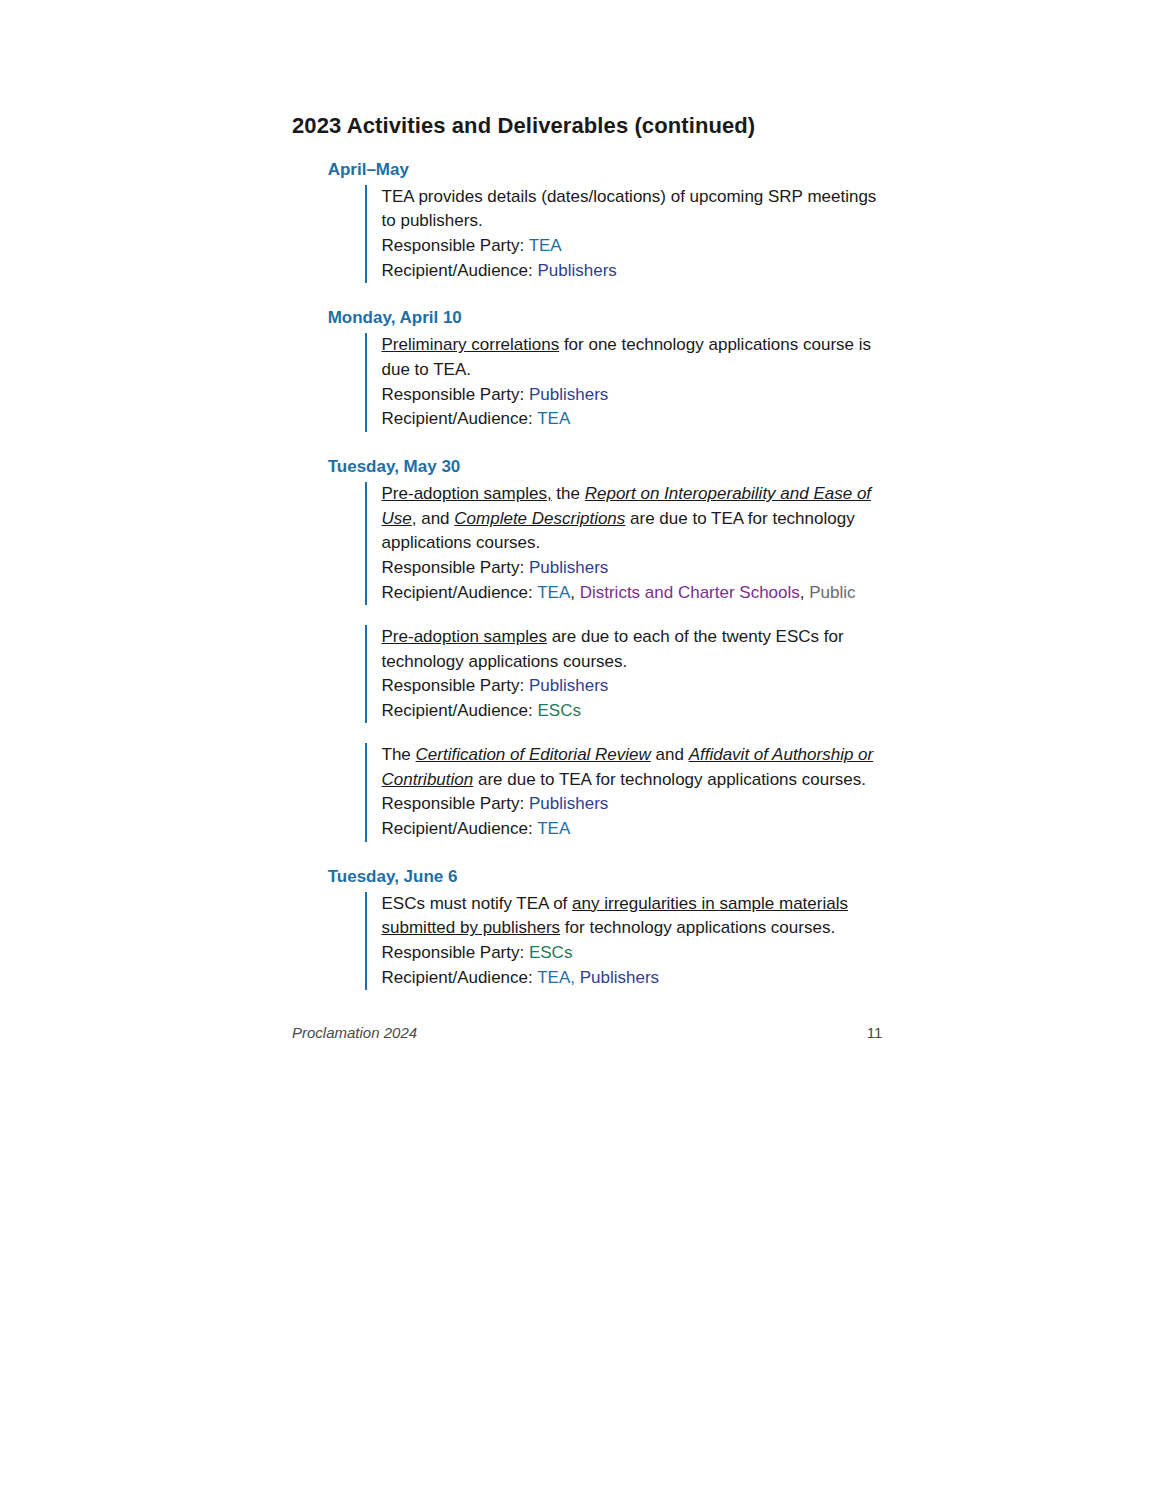2023 Activities and Deliverables (continued)
April–May
TEA provides details (dates/locations) of upcoming SRP meetings to publishers.
Responsible Party: TEA
Recipient/Audience: Publishers
Monday, April 10
Preliminary correlations for one technology applications course is due to TEA.
Responsible Party: Publishers
Recipient/Audience: TEA
Tuesday, May 30
Pre-adoption samples, the Report on Interoperability and Ease of Use, and Complete Descriptions are due to TEA for technology applications courses.
Responsible Party: Publishers
Recipient/Audience: TEA, Districts and Charter Schools, Public
Pre-adoption samples are due to each of the twenty ESCs for technology applications courses.
Responsible Party: Publishers
Recipient/Audience: ESCs
The Certification of Editorial Review and Affidavit of Authorship or Contribution are due to TEA for technology applications courses.
Responsible Party: Publishers
Recipient/Audience: TEA
Tuesday, June 6
ESCs must notify TEA of any irregularities in sample materials submitted by publishers for technology applications courses.
Responsible Party: ESCs
Recipient/Audience: TEA, Publishers
Proclamation 2024 11